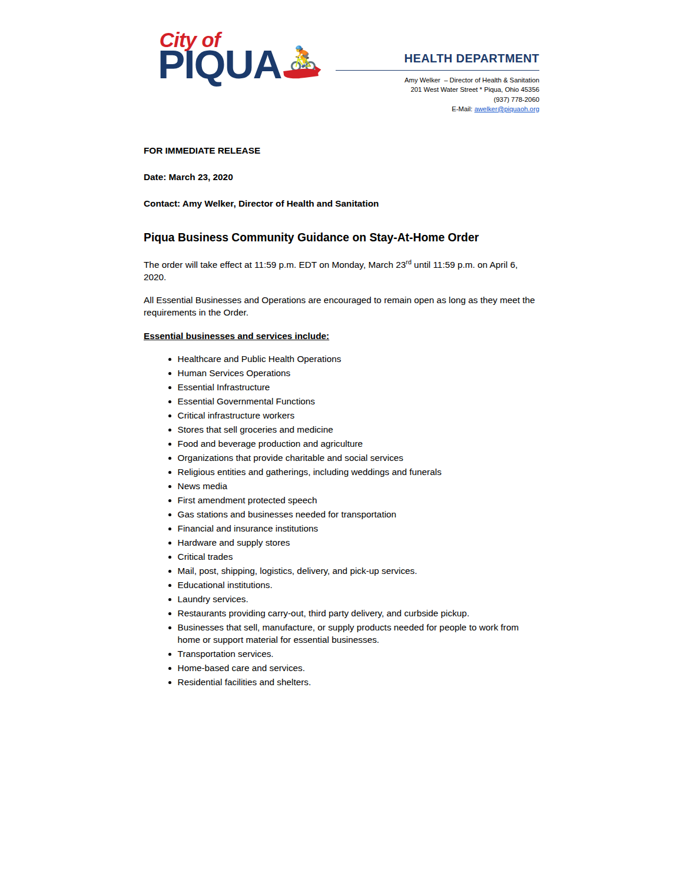City of
PIQUA
🚴
HEALTH DEPARTMENT
Amy Welker – Director of Health & Sanitation
201 West Water Street * Piqua, Ohio 45356
(937) 778-2060
E-Mail: awelker@piquaoh.org
FOR IMMEDIATE RELEASE
Date: March 23, 2020
Contact: Amy Welker, Director of Health and Sanitation
Piqua Business Community Guidance on Stay-At-Home Order
The order will take effect at 11:59 p.m. EDT on Monday, March 23rd until 11:59 p.m. on April 6, 2020.
All Essential Businesses and Operations are encouraged to remain open as long as they meet the requirements in the Order.
Essential businesses and services include:
Healthcare and Public Health Operations
Human Services Operations
Essential Infrastructure
Essential Governmental Functions
Critical infrastructure workers
Stores that sell groceries and medicine
Food and beverage production and agriculture
Organizations that provide charitable and social services
Religious entities and gatherings, including weddings and funerals
News media
First amendment protected speech
Gas stations and businesses needed for transportation
Financial and insurance institutions
Hardware and supply stores
Critical trades
Mail, post, shipping, logistics, delivery, and pick-up services.
Educational institutions.
Laundry services.
Restaurants providing carry-out, third party delivery, and curbside pickup.
Businesses that sell, manufacture, or supply products needed for people to work from home or support material for essential businesses.
Transportation services.
Home-based care and services.
Residential facilities and shelters.